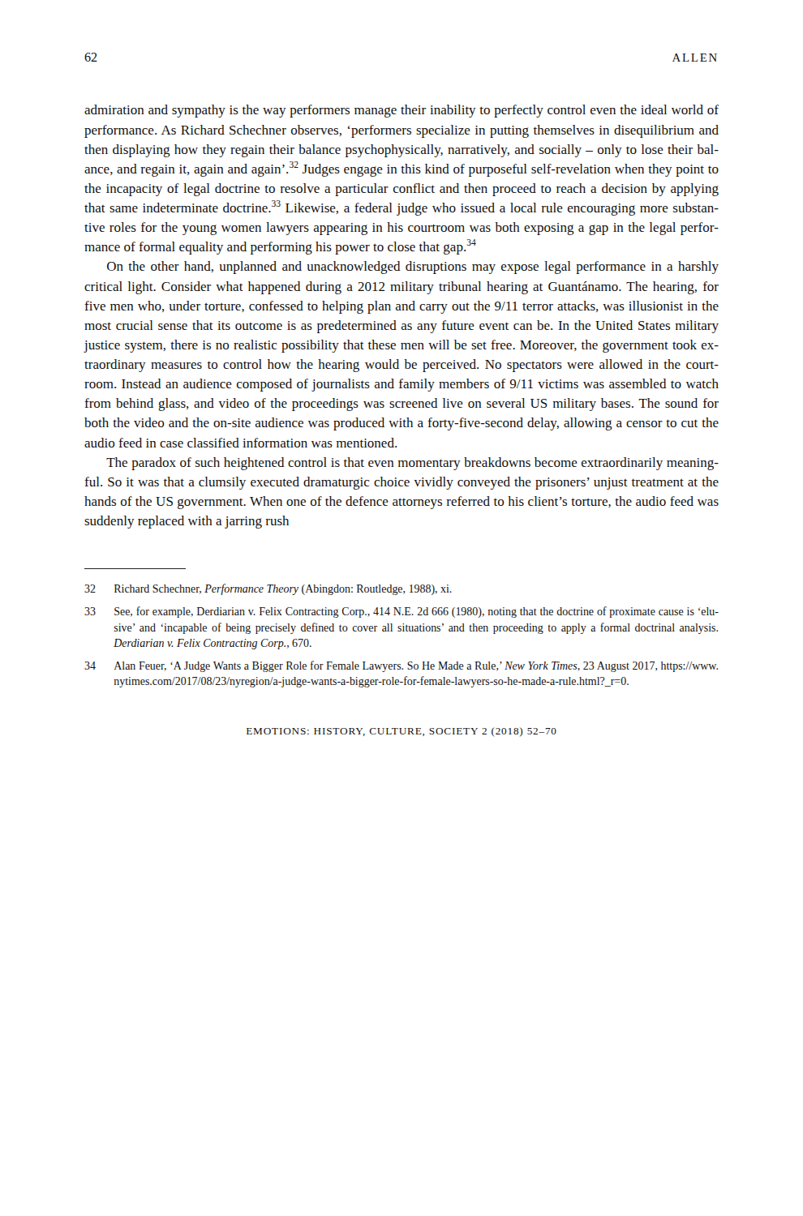62 Allen
admiration and sympathy is the way performers manage their inability to perfectly control even the ideal world of performance. As Richard Schechner observes, ‘performers specialize in putting themselves in disequilibrium and then displaying how they regain their balance psychophysically, narratively, and socially – only to lose their balance, and regain it, again and again’.32 Judges engage in this kind of purposeful self-revelation when they point to the incapacity of legal doctrine to resolve a particular conflict and then proceed to reach a decision by applying that same indeterminate doctrine.33 Likewise, a federal judge who issued a local rule encouraging more substantive roles for the young women lawyers appearing in his courtroom was both exposing a gap in the legal performance of formal equality and performing his power to close that gap.34
On the other hand, unplanned and unacknowledged disruptions may expose legal performance in a harshly critical light. Consider what happened during a 2012 military tribunal hearing at Guantánamo. The hearing, for five men who, under torture, confessed to helping plan and carry out the 9/11 terror attacks, was illusionist in the most crucial sense that its outcome is as predetermined as any future event can be. In the United States military justice system, there is no realistic possibility that these men will be set free. Moreover, the government took extraordinary measures to control how the hearing would be perceived. No spectators were allowed in the courtroom. Instead an audience composed of journalists and family members of 9/11 victims was assembled to watch from behind glass, and video of the proceedings was screened live on several US military bases. The sound for both the video and the on-site audience was produced with a forty-five-second delay, allowing a censor to cut the audio feed in case classified information was mentioned.
The paradox of such heightened control is that even momentary breakdowns become extraordinarily meaningful. So it was that a clumsily executed dramaturgic choice vividly conveyed the prisoners’ unjust treatment at the hands of the US government. When one of the defence attorneys referred to his client’s torture, the audio feed was suddenly replaced with a jarring rush
32 Richard Schechner, Performance Theory (Abingdon: Routledge, 1988), xi.
33 See, for example, Derdiarian v. Felix Contracting Corp., 414 N.E. 2d 666 (1980), noting that the doctrine of proximate cause is ‘elusive’ and ‘incapable of being precisely defined to cover all situations’ and then proceeding to apply a formal doctrinal analysis. Derdiarian v. Felix Contracting Corp., 670.
34 Alan Feuer, ‘A Judge Wants a Bigger Role for Female Lawyers. So He Made a Rule,’ New York Times, 23 August 2017, https://www.nytimes.com/2017/08/23/nyregion/a-judge-wants-a-bigger-role-for-female-lawyers-so-he-made-a-rule.html?_r=0.
Emotions: History, Culture, Society 2 (2018) 52–70